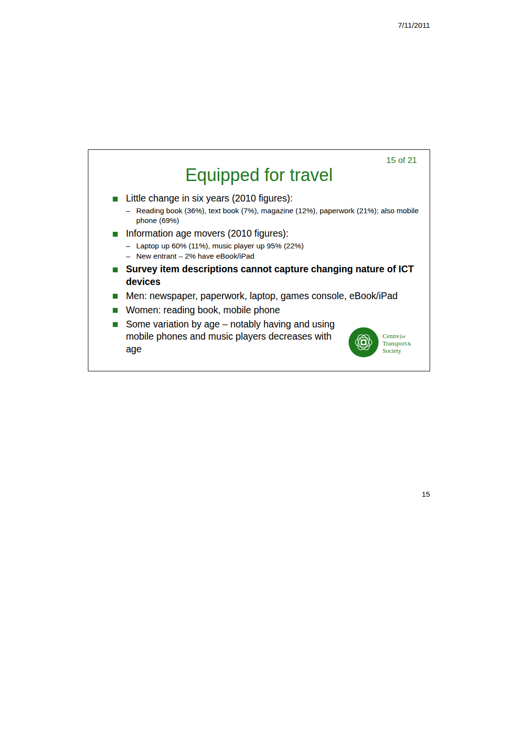7/11/2011
15 of 21
Equipped for travel
Little change in six years (2010 figures):
Reading book (36%), text book (7%), magazine (12%), paperwork (21%); also mobile phone (69%)
Information age movers (2010 figures):
Laptop up 60% (11%), music player up 95% (22%)
New entrant – 2% have eBook/iPad
Survey item descriptions cannot capture changing nature of ICT devices
Men: newspaper, paperwork, laptop, games console, eBook/iPad
Women: reading book, mobile phone
Some variation by age – notably having and using mobile phones and music players decreases with age
Centrefor Transport& Society
15